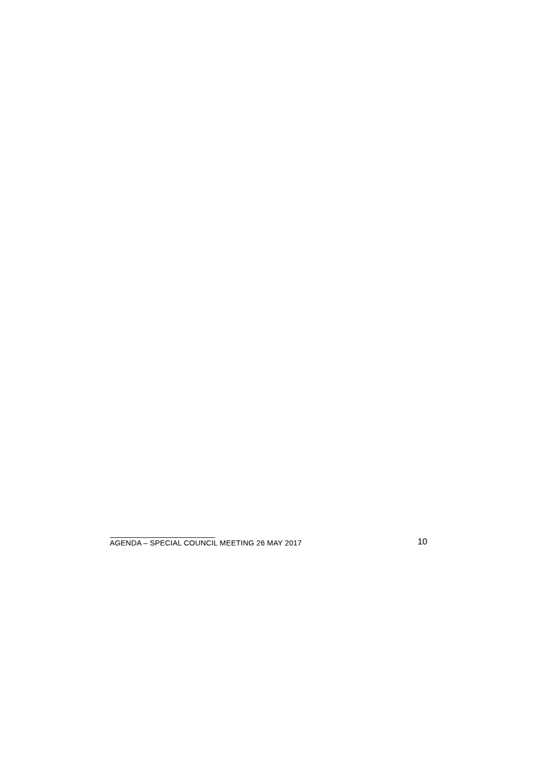AGENDA – SPECIAL COUNCIL MEETING 26 MAY 2017
10